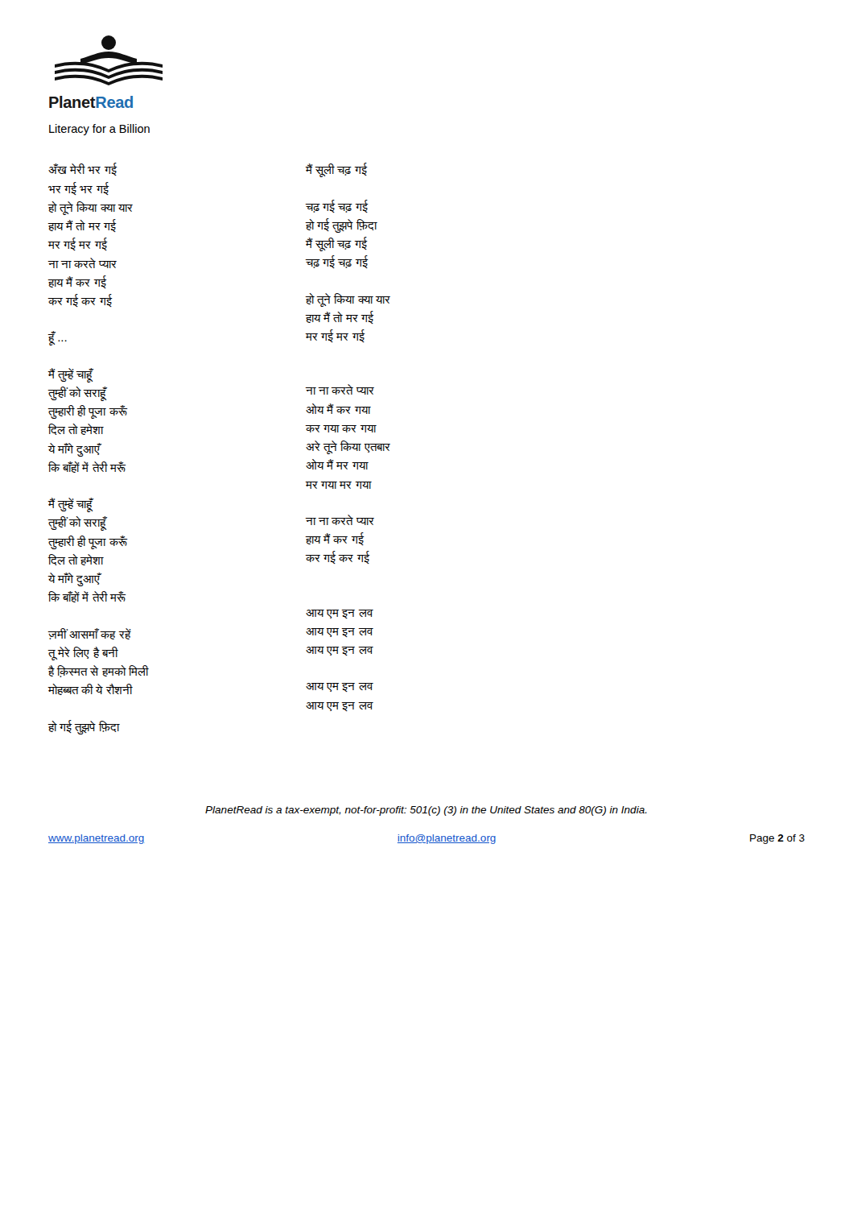Planet Read
Literacy for a Billion
अँख मेरी भर गई
भर गई भर गई
हो तूने किया क्या यार
हाय मैं तो मर गई
मर गई मर गई
ना ना करते प्यार
हाय मैं कर गई
कर गई कर गई
हूँ ...
मैं तुम्हें चाहूँ
तुम्हीं को सराहूँ
तुम्हारी ही पूजा करूँ
दिल तो हमेशा
ये माँगे दुआएँ
कि बाँहों में तेरी मरूँ
मैं तुम्हें चाहूँ
तुम्हीं को सराहूँ
तुम्हारी ही पूजा करूँ
दिल तो हमेशा
ये माँगे दुआएँ
कि बाँहों में तेरी मरूँ
ज़मीं आसमाँ कह रहें
तू मेरे लिए है बनी
है क़िस्मत से हमको मिली
मोहब्बत की ये रौशनी
हो गई तुझपे फ़िदा
मैं सूली चढ़ गई
चढ़ गई चढ़ गई
हो गई तुझपे फ़िदा
मैं सूली चढ़ गई
चढ़ गई चढ़ गई
हो तूने किया क्या यार
हाय मैं तो मर गई
मर गई मर गई
ना ना करते प्यार
ओय मैं कर गया
कर गया कर गया
अरे तूने किया एतबार
ओय मैं मर गया
मर गया मर गया
ना ना करते प्यार
हाय मैं कर गई
कर गई कर गई
आय एम इन लव
आय एम इन लव
आय एम इन लव
आय एम इन लव
आय एम इन लव
PlanetRead is a tax-exempt, not-for-profit: 501(c) (3) in the United States and 80(G) in India.
www.planetread.org info@planetread.org Page 2 of 3